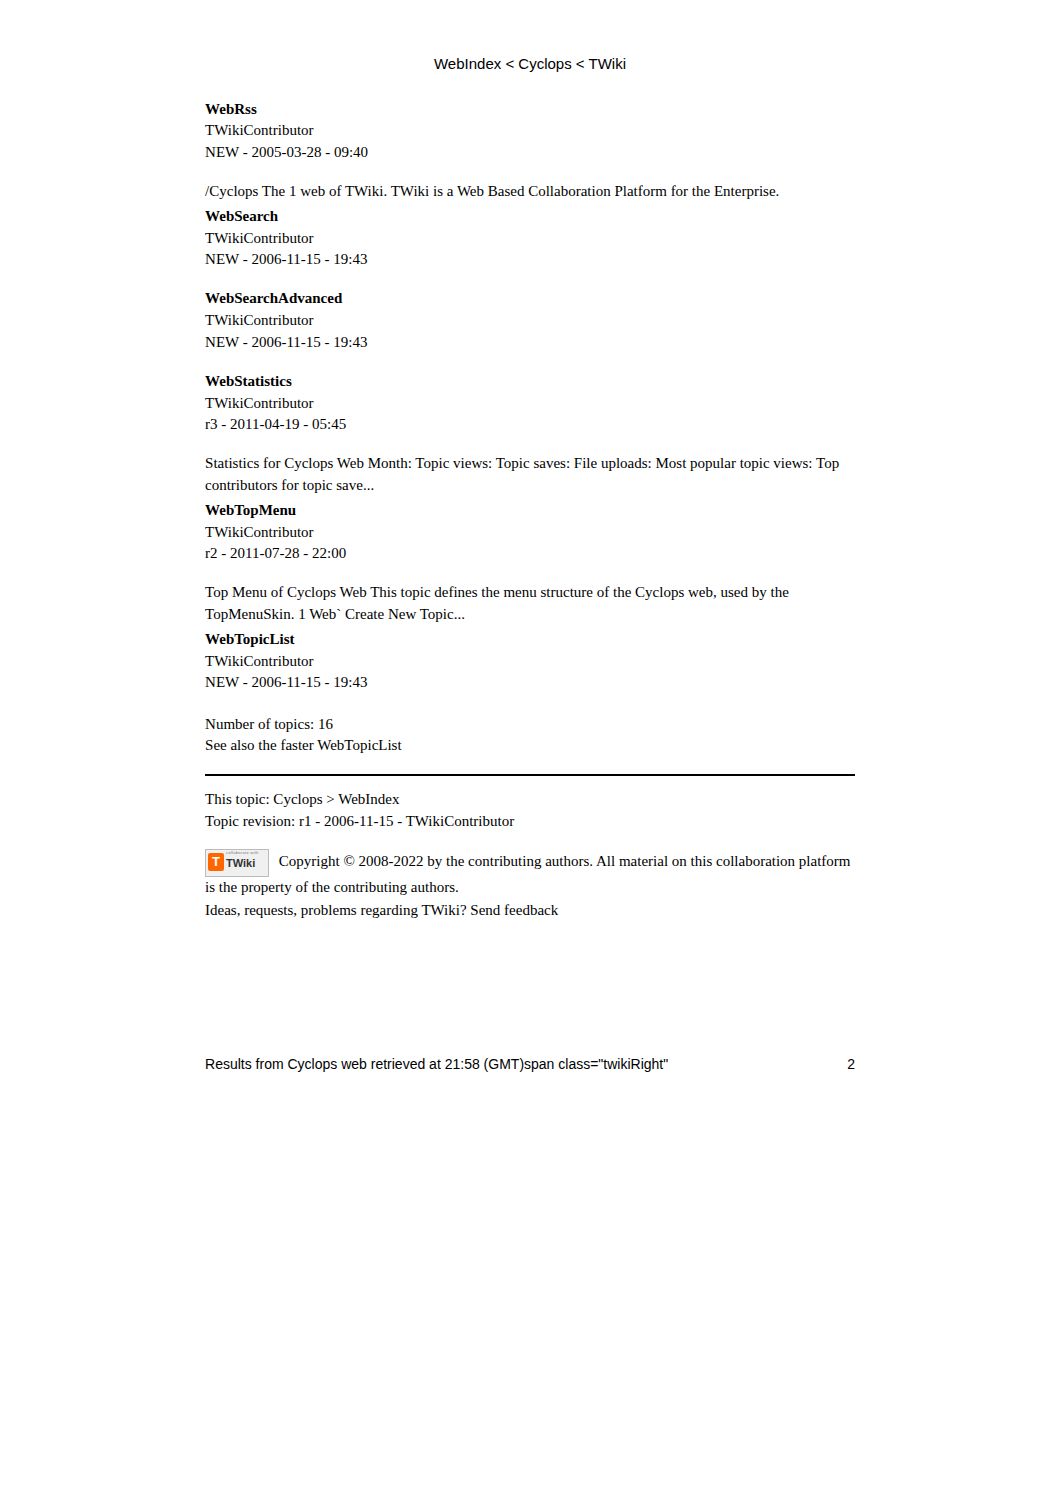WebIndex < Cyclops < TWiki
WebRss
TWikiContributor
NEW - 2005-03-28 - 09:40
/Cyclops The 1 web of TWiki. TWiki is a Web Based Collaboration Platform for the Enterprise.
WebSearch
TWikiContributor
NEW - 2006-11-15 - 19:43
WebSearchAdvanced
TWikiContributor
NEW - 2006-11-15 - 19:43
WebStatistics
TWikiContributor
r3 - 2011-04-19 - 05:45
Statistics for Cyclops Web Month: Topic views: Topic saves: File uploads: Most popular topic views: Top contributors for topic save...
WebTopMenu
TWikiContributor
r2 - 2011-07-28 - 22:00
Top Menu of Cyclops Web This topic defines the menu structure of the Cyclops web, used by the TopMenuSkin. 1 Web` Create New Topic...
WebTopicList
TWikiContributor
NEW - 2006-11-15 - 19:43
Number of topics: 16
See also the faster WebTopicList
This topic: Cyclops > WebIndex
Topic revision: r1 - 2006-11-15 - TWikiContributor
collaborate with T TWiki Copyright © 2008-2022 by the contributing authors. All material on this collaboration platform is the property of the contributing authors.
Ideas, requests, problems regarding TWiki? Send feedback
Results from Cyclops web retrieved at 21:58 (GMT)span class="twikiRight"
2